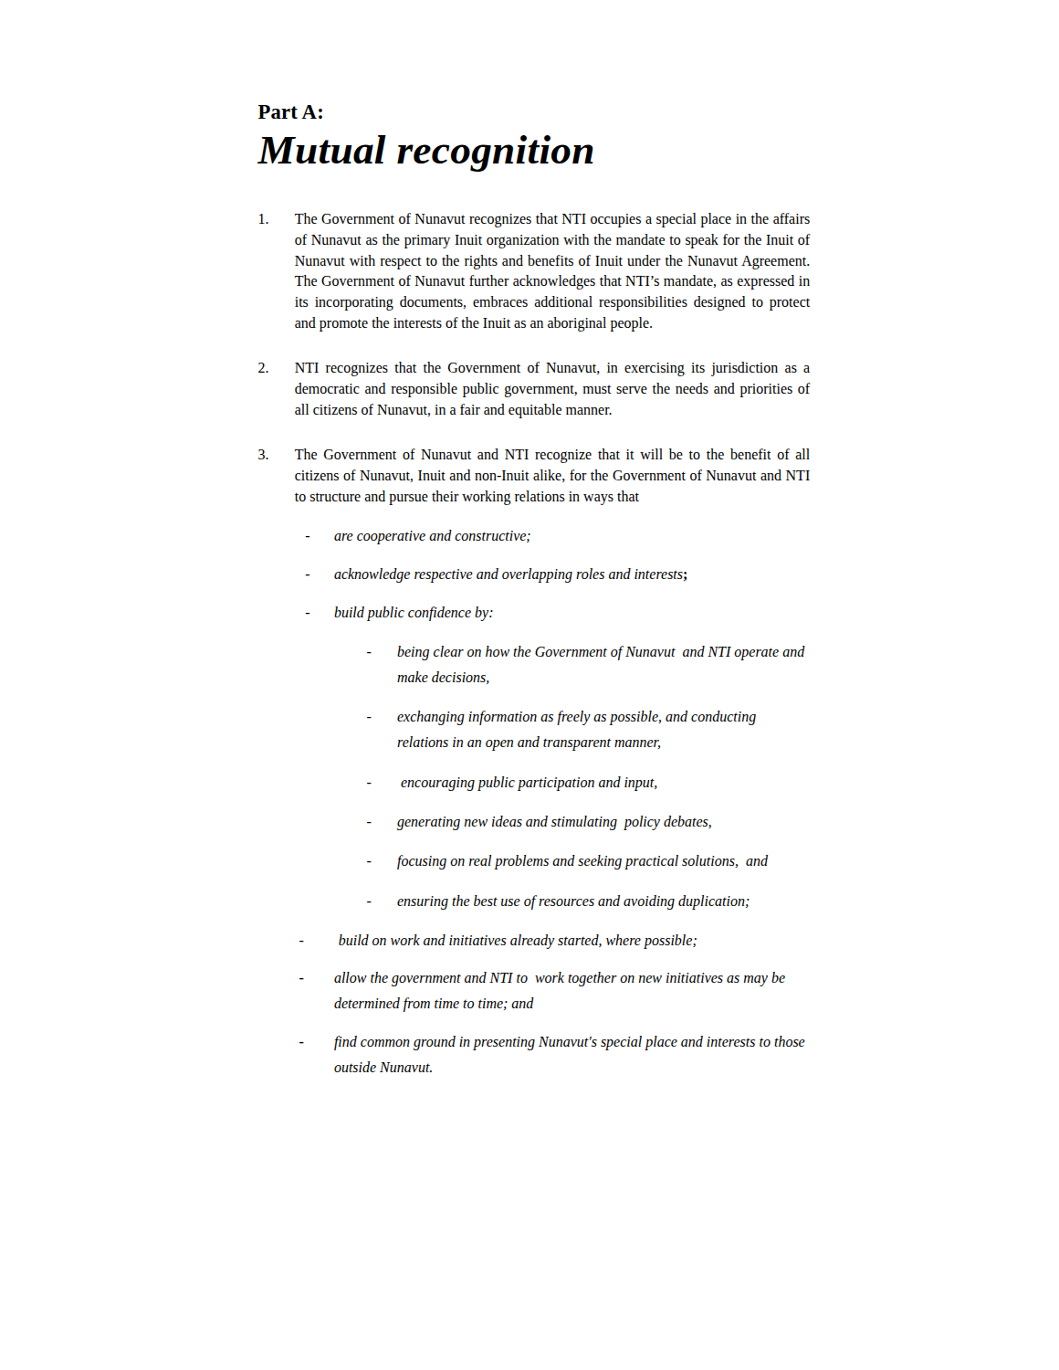Part A:
Mutual recognition
The Government of Nunavut recognizes that NTI occupies a special place in the affairs of Nunavut as the primary Inuit organization with the mandate to speak for the Inuit of Nunavut with respect to the rights and benefits of Inuit under the Nunavut Agreement. The Government of Nunavut further acknowledges that NTI’s mandate, as expressed in its incorporating documents, embraces additional responsibilities designed to protect and promote the interests of the Inuit as an aboriginal people.
NTI recognizes that the Government of Nunavut, in exercising its jurisdiction as a democratic and responsible public government, must serve the needs and priorities of all citizens of Nunavut, in a fair and equitable manner.
The Government of Nunavut and NTI recognize that it will be to the benefit of all citizens of Nunavut, Inuit and non-Inuit alike, for the Government of Nunavut and NTI to structure and pursue their working relations in ways that
are cooperative and constructive;
acknowledge respective and overlapping roles and interests;
build public confidence by:
being clear on how the Government of Nunavut and NTI operate and make decisions,
exchanging information as freely as possible, and conducting relations in an open and transparent manner,
encouraging public participation and input,
generating new ideas and stimulating policy debates,
focusing on real problems and seeking practical solutions, and
ensuring the best use of resources and avoiding duplication;
build on work and initiatives already started, where possible;
allow the government and NTI to work together on new initiatives as may be determined from time to time; and
find common ground in presenting Nunavut's special place and interests to those outside Nunavut.